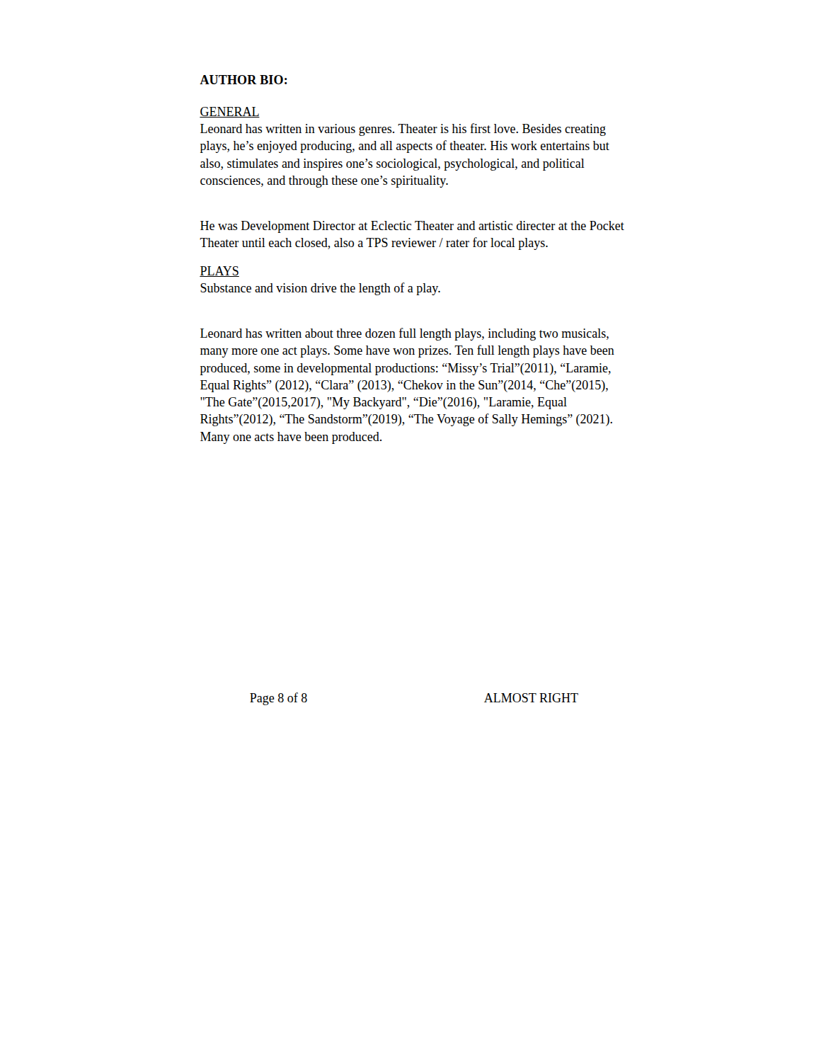AUTHOR BIO:
GENERAL
Leonard has written in various genres. Theater is his first love. Besides creating plays, he’s enjoyed producing, and all aspects of theater. His work entertains but also, stimulates and inspires one’s sociological, psychological, and political consciences, and through these one’s spirituality.
He was Development Director at Eclectic Theater and artistic directer at the Pocket Theater until each closed, also a TPS reviewer / rater for local plays.
PLAYS
Substance and vision drive the length of a play.
Leonard has written about three dozen full length plays, including two musicals, many more one act plays. Some have won prizes. Ten full length plays have been produced, some in developmental productions: “Missy’s Trial”(2011), “Laramie, Equal Rights” (2012), “Clara” (2013), “Chekov in the Sun”(2014, “Che”(2015), "The Gate”(2015,2017), "My Backyard", “Die”(2016), "Laramie, Equal Rights”(2012), “The Sandstorm”(2019), “The Voyage of Sally Hemings” (2021). Many one acts have been produced.
Page 8 of 8 ALMOST RIGHT